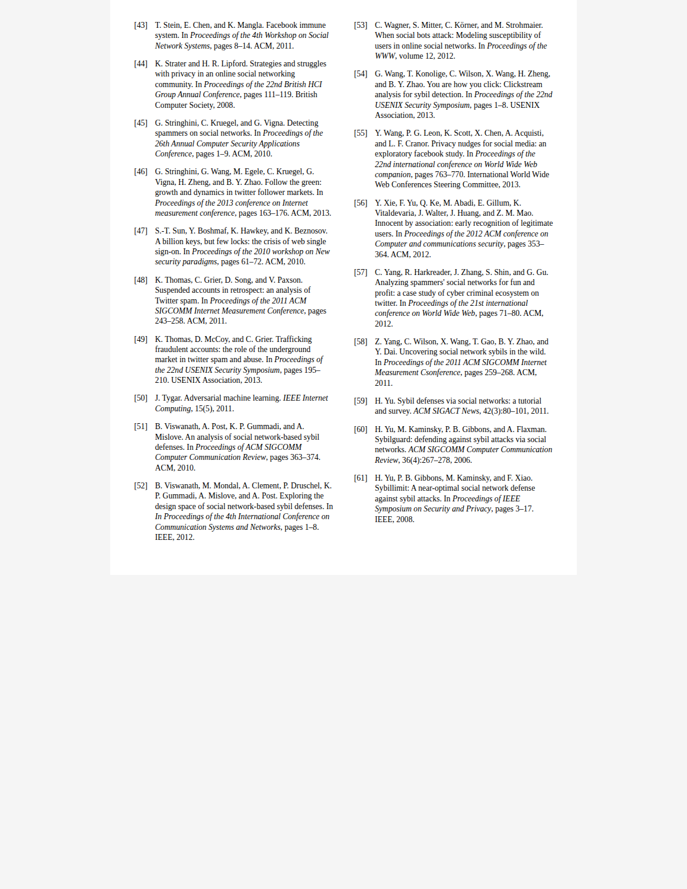[43] T. Stein, E. Chen, and K. Mangla. Facebook immune system. In Proceedings of the 4th Workshop on Social Network Systems, pages 8–14. ACM, 2011.
[44] K. Strater and H. R. Lipford. Strategies and struggles with privacy in an online social networking community. In Proceedings of the 22nd British HCI Group Annual Conference, pages 111–119. British Computer Society, 2008.
[45] G. Stringhini, C. Kruegel, and G. Vigna. Detecting spammers on social networks. In Proceedings of the 26th Annual Computer Security Applications Conference, pages 1–9. ACM, 2010.
[46] G. Stringhini, G. Wang, M. Egele, C. Kruegel, G. Vigna, H. Zheng, and B. Y. Zhao. Follow the green: growth and dynamics in twitter follower markets. In Proceedings of the 2013 conference on Internet measurement conference, pages 163–176. ACM, 2013.
[47] S.-T. Sun, Y. Boshmaf, K. Hawkey, and K. Beznosov. A billion keys, but few locks: the crisis of web single sign-on. In Proceedings of the 2010 workshop on New security paradigms, pages 61–72. ACM, 2010.
[48] K. Thomas, C. Grier, D. Song, and V. Paxson. Suspended accounts in retrospect: an analysis of Twitter spam. In Proceedings of the 2011 ACM SIGCOMM Internet Measurement Conference, pages 243–258. ACM, 2011.
[49] K. Thomas, D. McCoy, and C. Grier. Trafficking fraudulent accounts: the role of the underground market in twitter spam and abuse. In Proceedings of the 22nd USENIX Security Symposium, pages 195–210. USENIX Association, 2013.
[50] J. Tygar. Adversarial machine learning. IEEE Internet Computing, 15(5), 2011.
[51] B. Viswanath, A. Post, K. P. Gummadi, and A. Mislove. An analysis of social network-based sybil defenses. In Proceedings of ACM SIGCOMM Computer Communication Review, pages 363–374. ACM, 2010.
[52] B. Viswanath, M. Mondal, A. Clement, P. Druschel, K. P. Gummadi, A. Mislove, and A. Post. Exploring the design space of social network-based sybil defenses. In In Proceedings of the 4th International Conference on Communication Systems and Networks, pages 1–8. IEEE, 2012.
[53] C. Wagner, S. Mitter, C. Körner, and M. Strohmaier. When social bots attack: Modeling susceptibility of users in online social networks. In Proceedings of the WWW, volume 12, 2012.
[54] G. Wang, T. Konolige, C. Wilson, X. Wang, H. Zheng, and B. Y. Zhao. You are how you click: Clickstream analysis for sybil detection. In Proceedings of the 22nd USENIX Security Symposium, pages 1–8. USENIX Association, 2013.
[55] Y. Wang, P. G. Leon, K. Scott, X. Chen, A. Acquisti, and L. F. Cranor. Privacy nudges for social media: an exploratory facebook study. In Proceedings of the 22nd international conference on World Wide Web companion, pages 763–770. International World Wide Web Conferences Steering Committee, 2013.
[56] Y. Xie, F. Yu, Q. Ke, M. Abadi, E. Gillum, K. Vitaldevaria, J. Walter, J. Huang, and Z. M. Mao. Innocent by association: early recognition of legitimate users. In Proceedings of the 2012 ACM conference on Computer and communications security, pages 353–364. ACM, 2012.
[57] C. Yang, R. Harkreader, J. Zhang, S. Shin, and G. Gu. Analyzing spammers' social networks for fun and profit: a case study of cyber criminal ecosystem on twitter. In Proceedings of the 21st international conference on World Wide Web, pages 71–80. ACM, 2012.
[58] Z. Yang, C. Wilson, X. Wang, T. Gao, B. Y. Zhao, and Y. Dai. Uncovering social network sybils in the wild. In Proceedings of the 2011 ACM SIGCOMM Internet Measurement Csonference, pages 259–268. ACM, 2011.
[59] H. Yu. Sybil defenses via social networks: a tutorial and survey. ACM SIGACT News, 42(3):80–101, 2011.
[60] H. Yu, M. Kaminsky, P. B. Gibbons, and A. Flaxman. Sybilguard: defending against sybil attacks via social networks. ACM SIGCOMM Computer Communication Review, 36(4):267–278, 2006.
[61] H. Yu, P. B. Gibbons, M. Kaminsky, and F. Xiao. Sybillimit: A near-optimal social network defense against sybil attacks. In Proceedings of IEEE Symposium on Security and Privacy, pages 3–17. IEEE, 2008.